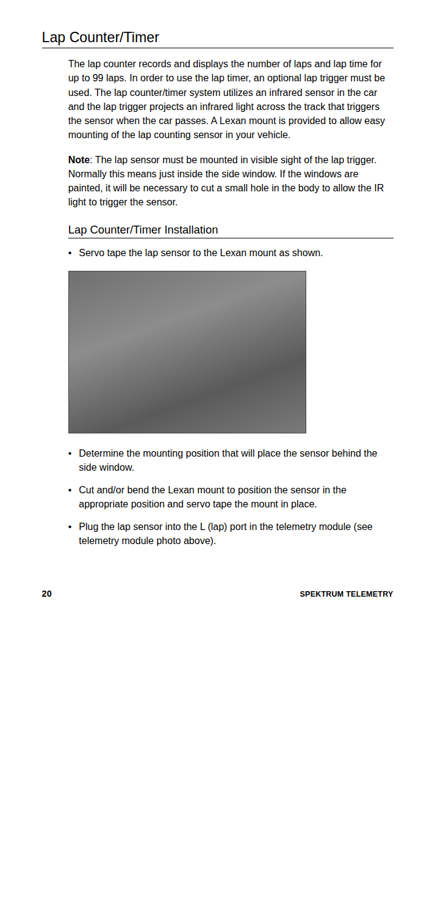Lap Counter/Timer
The lap counter records and displays the number of laps and lap time for up to 99 laps. In order to use the lap timer, an optional lap trigger must be used. The lap counter/timer system utilizes an infrared sensor in the car and the lap trigger projects an infrared light across the track that triggers the sensor when the car passes. A Lexan mount is provided to allow easy mounting of the lap counting sensor in your vehicle.
Note: The lap sensor must be mounted in visible sight of the lap trigger. Normally this means just inside the side window. If the windows are painted, it will be necessary to cut a small hole in the body to allow the IR light to trigger the sensor.
Lap Counter/Timer Installation
Servo tape the lap sensor to the Lexan mount as shown.
Determine the mounting position that will place the sensor behind the side window.
Cut and/or bend the Lexan mount to position the sensor in the appropriate position and servo tape the mount in place.
Plug the lap sensor into the L (lap) port in the telemetry module (see telemetry module photo above).
20 Spektrum Telemetry